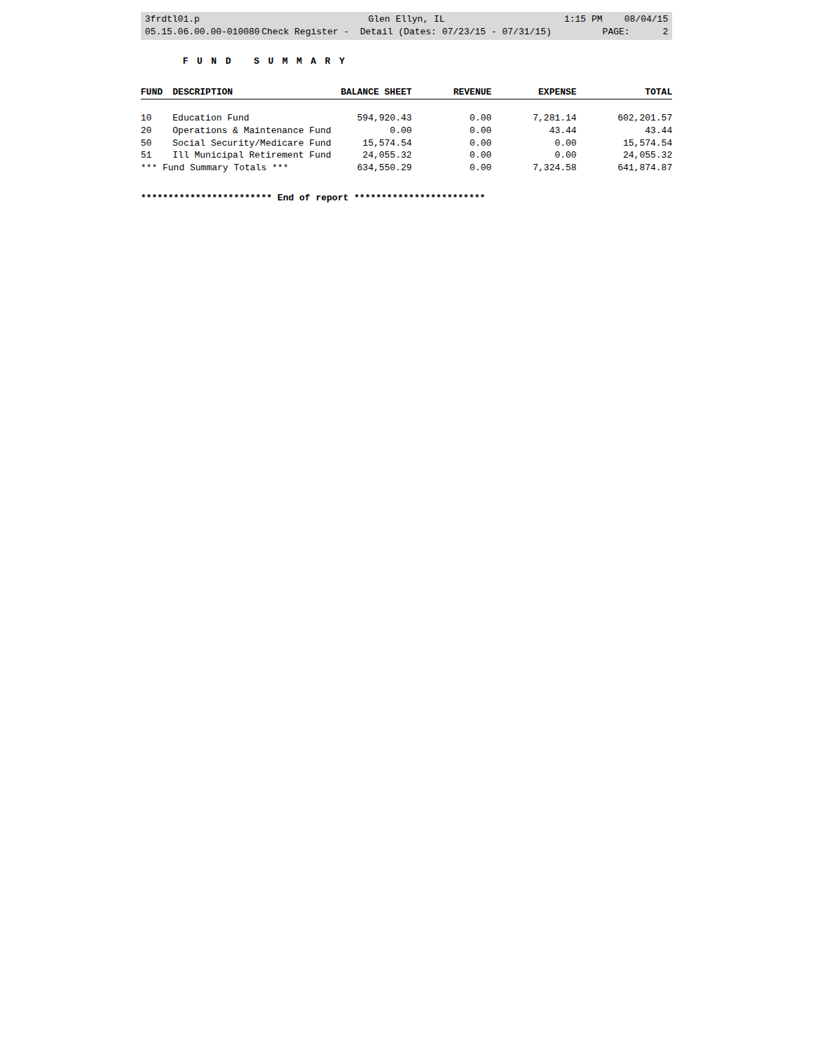3frdtl01.p
Glen Ellyn, IL
1:15 PM 08/04/15
05.15.06.00.00-010080
Check Register - Detail (Dates: 07/23/15 - 07/31/15)
PAGE: 2
F U N D S U M M A R Y
| FUND | DESCRIPTION | BALANCE SHEET | REVENUE | EXPENSE | TOTAL |
| --- | --- | --- | --- | --- | --- |
| 10 | Education Fund | 594,920.43 | 0.00 | 7,281.14 | 602,201.57 |
| 20 | Operations & Maintenance Fund | 0.00 | 0.00 | 43.44 | 43.44 |
| 50 | Social Security/Medicare Fund | 15,574.54 | 0.00 | 0.00 | 15,574.54 |
| 51 | Ill Municipal Retirement Fund | 24,055.32 | 0.00 | 0.00 | 24,055.32 |
| *** Fund Summary Totals *** | 634,550.29 | 0.00 | 7,324.58 | 641,874.87 |
************************ End of report ************************